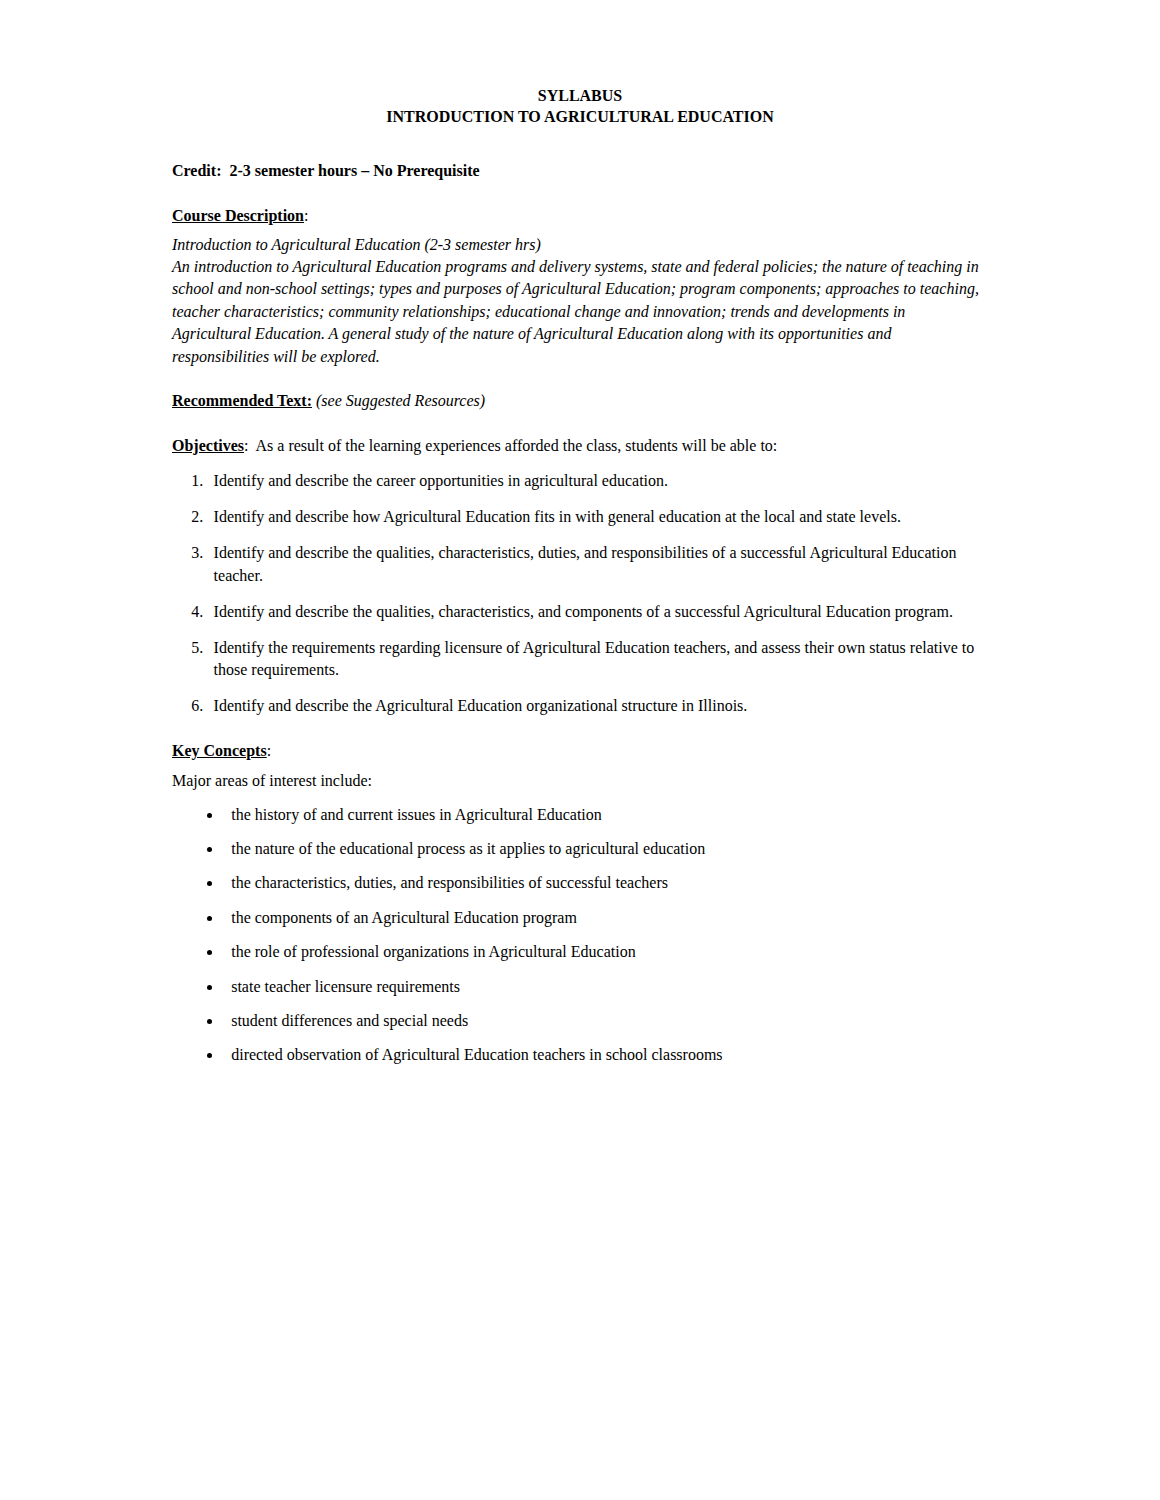SYLLABUS
INTRODUCTION TO AGRICULTURAL EDUCATION
Credit: 2-3 semester hours – No Prerequisite
Course Description
:
Introduction to Agricultural Education (2-3 semester hrs)
An introduction to Agricultural Education programs and delivery systems, state and federal policies; the nature of teaching in school and non-school settings; types and purposes of Agricultural Education; program components; approaches to teaching, teacher characteristics; community relationships; educational change and innovation; trends and developments in Agricultural Education. A general study of the nature of Agricultural Education along with its opportunities and responsibilities will be explored.
Recommended Text:
(see Suggested Resources)
Objectives
: As a result of the learning experiences afforded the class, students will be able to:
Identify and describe the career opportunities in agricultural education.
Identify and describe how Agricultural Education fits in with general education at the local and state levels.
Identify and describe the qualities, characteristics, duties, and responsibilities of a successful Agricultural Education teacher.
Identify and describe the qualities, characteristics, and components of a successful Agricultural Education program.
Identify the requirements regarding licensure of Agricultural Education teachers, and assess their own status relative to those requirements.
Identify and describe the Agricultural Education organizational structure in Illinois.
Key Concepts
:
Major areas of interest include:
the history of and current issues in Agricultural Education
the nature of the educational process as it applies to agricultural education
the characteristics, duties, and responsibilities of successful teachers
the components of an Agricultural Education program
the role of professional organizations in Agricultural Education
state teacher licensure requirements
student differences and special needs
directed observation of Agricultural Education teachers in school classrooms